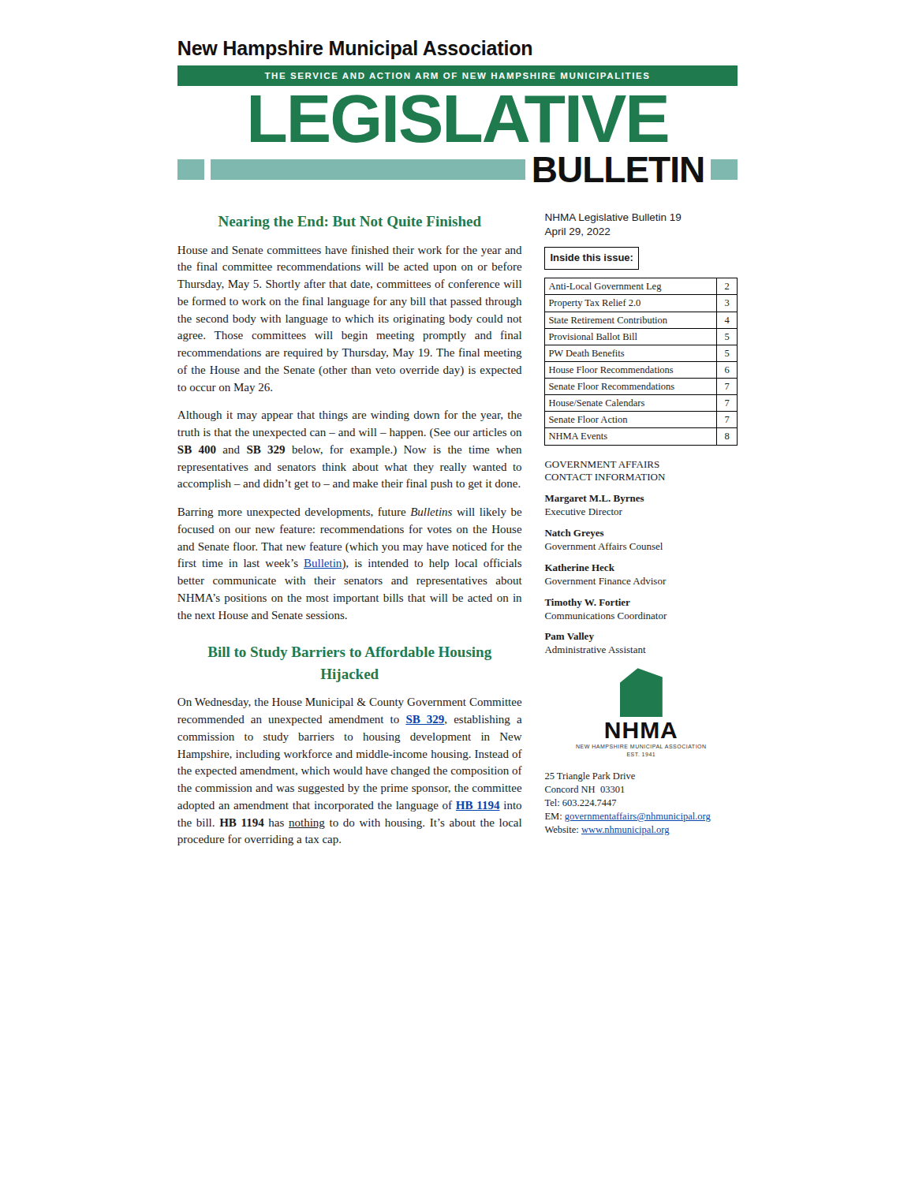New Hampshire Municipal Association
THE SERVICE AND ACTION ARM OF NEW HAMPSHIRE MUNICIPALITIES
LEGISLATIVE
BULLETIN
Nearing the End: But Not Quite Finished
House and Senate committees have finished their work for the year and the final committee recommendations will be acted upon on or before Thursday, May 5. Shortly after that date, committees of conference will be formed to work on the final language for any bill that passed through the second body with language to which its originating body could not agree. Those committees will begin meeting promptly and final recommendations are required by Thursday, May 19. The final meeting of the House and the Senate (other than veto override day) is expected to occur on May 26.
Although it may appear that things are winding down for the year, the truth is that the unexpected can – and will – happen. (See our articles on SB 400 and SB 329 below, for example.) Now is the time when representatives and senators think about what they really wanted to accomplish – and didn’t get to – and make their final push to get it done.
Barring more unexpected developments, future Bulletins will likely be focused on our new feature: recommendations for votes on the House and Senate floor. That new feature (which you may have noticed for the first time in last week’s Bulletin), is intended to help local officials better communicate with their senators and representatives about NHMA’s positions on the most important bills that will be acted on in the next House and Senate sessions.
Bill to Study Barriers to Affordable Housing Hijacked
On Wednesday, the House Municipal & County Government Committee recommended an unexpected amendment to SB 329, establishing a commission to study barriers to housing development in New Hampshire, including workforce and middle-income housing. Instead of the expected amendment, which would have changed the composition of the commission and was suggested by the prime sponsor, the committee adopted an amendment that incorporated the language of HB 1194 into the bill. HB 1194 has nothing to do with housing. It’s about the local procedure for overriding a tax cap.
NHMA Legislative Bulletin 19
April 29, 2022
Inside this issue:
| Anti-Local Government Leg | 2 |
| Property Tax Relief 2.0 | 3 |
| State Retirement Contribution | 4 |
| Provisional Ballot Bill | 5 |
| PW Death Benefits | 5 |
| House Floor Recommendations | 6 |
| Senate Floor Recommendations | 7 |
| House/Senate Calendars | 7 |
| Senate Floor Action | 7 |
| NHMA Events | 8 |
GOVERNMENT AFFAIRS
CONTACT INFORMATION
Margaret M.L. Byrnes
Executive Director
Natch Greyes
Government Affairs Counsel
Katherine Heck
Government Finance Advisor
Timothy W. Fortier
Communications Coordinator
Pam Valley
Administrative Assistant
NHMA
NEW HAMPSHIRE MUNICIPAL ASSOCIATION
EST. 1941
25 Triangle Park Drive
Concord NH 03301
Tel: 603.224.7447
EM: governmentaffairs@nhmunicipal.org
Website: www.nhmunicipal.org